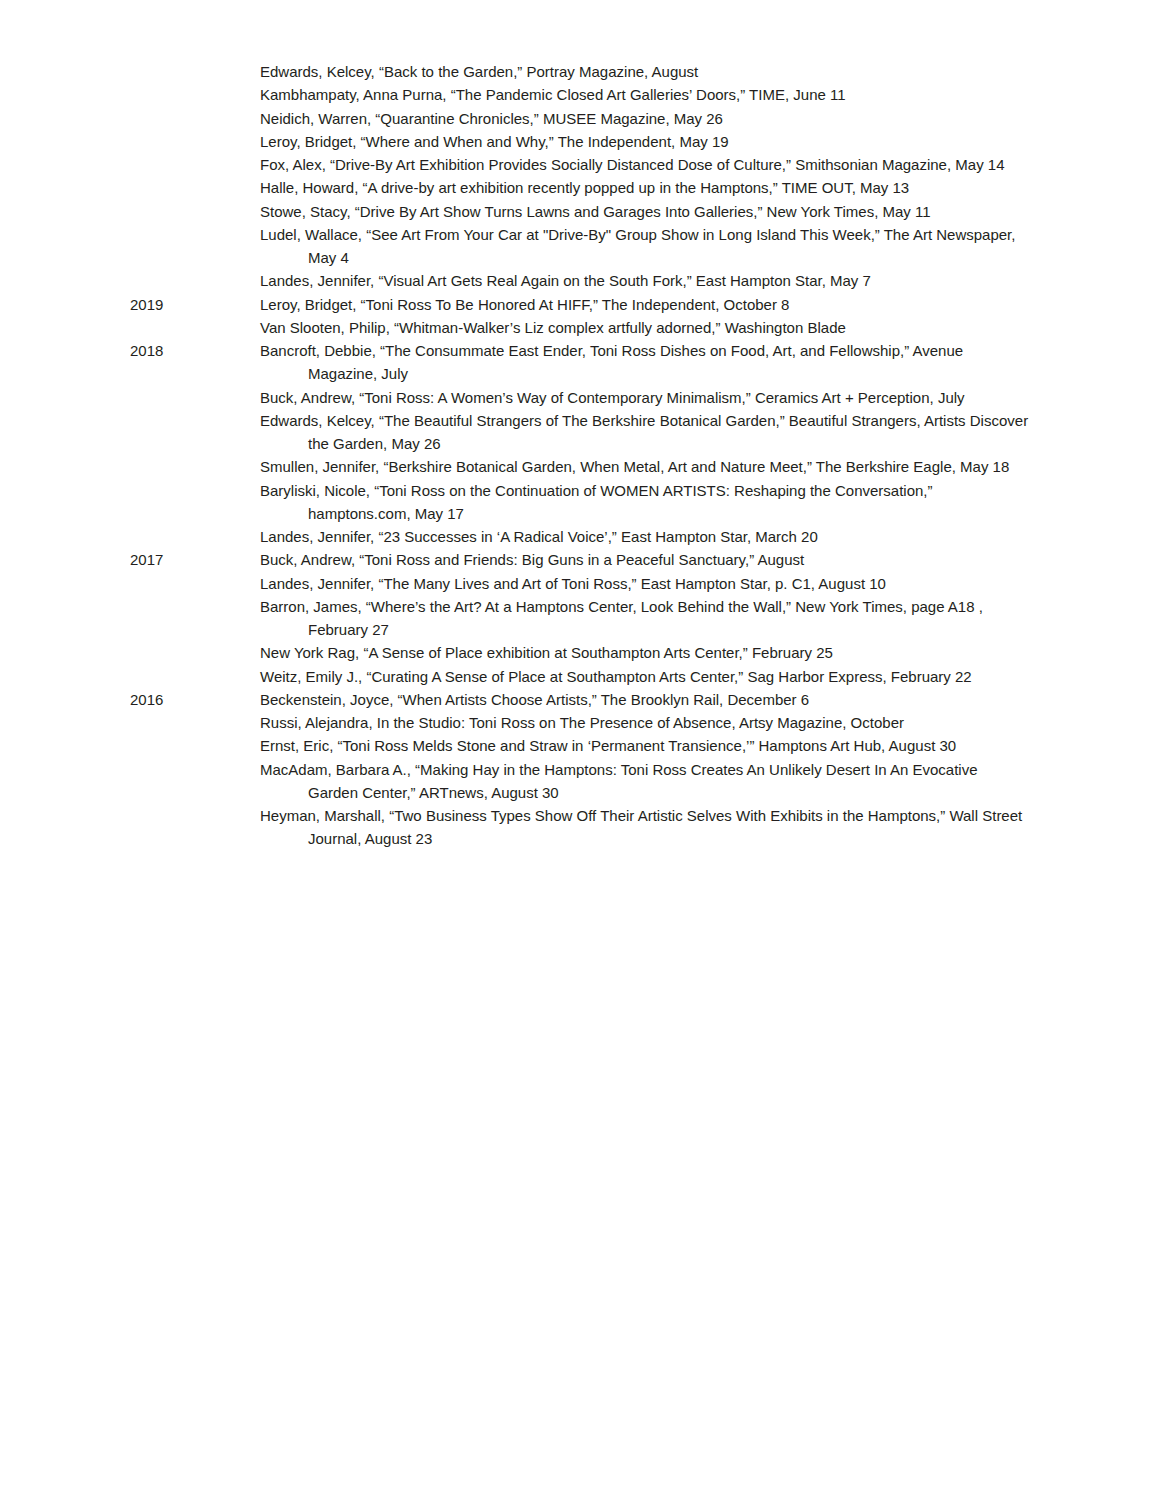| | Edwards, Kelcey, “Back to the Garden,” Portray Magazine, August Kambhampaty, Anna Purna, “The Pandemic Closed Art Galleries’ Doors,” TIME, June 11 Neidich, Warren, “Quarantine Chronicles,” MUSEE Magazine, May 26 Leroy, Bridget, “Where and When and Why,” The Independent, May 19 Fox, Alex, “Drive-By Art Exhibition Provides Socially Distanced Dose of Culture,” Smithsonian Magazine, May 14 Halle, Howard, “A drive-by art exhibition recently popped up in the Hamptons,” TIME OUT, May 13 Stowe, Stacy, “Drive By Art Show Turns Lawns and Garages Into Galleries,” New York Times, May 11 Ludel, Wallace, “See Art From Your Car at "Drive-By" Group Show in Long Island This Week,” The Art Newspaper, May 4 Landes, Jennifer, “Visual Art Gets Real Again on the South Fork,” East Hampton Star, May 7 |
| 2019 | Leroy, Bridget, “Toni Ross To Be Honored At HIFF,” The Independent, October 8 Van Slooten, Philip, “Whitman-Walker’s Liz complex artfully adorned,” Washington Blade |
| 2018 | Bancroft, Debbie, “The Consummate East Ender, Toni Ross Dishes on Food, Art, and Fellowship,” Avenue Magazine, July Buck, Andrew, “Toni Ross: A Women’s Way of Contemporary Minimalism,” Ceramics Art + Perception, July Edwards, Kelcey, “The Beautiful Strangers of The Berkshire Botanical Garden,” Beautiful Strangers, Artists Discover the Garden, May 26 Smullen, Jennifer, “Berkshire Botanical Garden, When Metal, Art and Nature Meet,” The Berkshire Eagle, May 18 Baryliski, Nicole, “Toni Ross on the Continuation of WOMEN ARTISTS: Reshaping the Conversation,” hamptons.com, May 17 Landes, Jennifer, “23 Successes in ‘A Radical Voice’,” East Hampton Star, March 20 |
| 2017 | Buck, Andrew, “Toni Ross and Friends: Big Guns in a Peaceful Sanctuary,” August Landes, Jennifer, “The Many Lives and Art of Toni Ross,” East Hampton Star, p. C1, August 10 Barron, James, “Where’s the Art? At a Hamptons Center, Look Behind the Wall,” New York Times, page A18 , February 27 New York Rag, “A Sense of Place exhibition at Southampton Arts Center,” February 25 Weitz, Emily J., “Curating A Sense of Place at Southampton Arts Center,” Sag Harbor Express, February 22 |
| 2016 | Beckenstein, Joyce, “When Artists Choose Artists,” The Brooklyn Rail, December 6 Russi, Alejandra, In the Studio: Toni Ross on The Presence of Absence, Artsy Magazine, October Ernst, Eric, “Toni Ross Melds Stone and Straw in ‘Permanent Transience,’” Hamptons Art Hub, August 30 MacAdam, Barbara A., “Making Hay in the Hamptons: Toni Ross Creates An Unlikely Desert In An Evocative Garden Center,” ARTnews, August 30 Heyman, Marshall, “Two Business Types Show Off Their Artistic Selves With Exhibits in the Hamptons,” Wall Street Journal, August 23 |